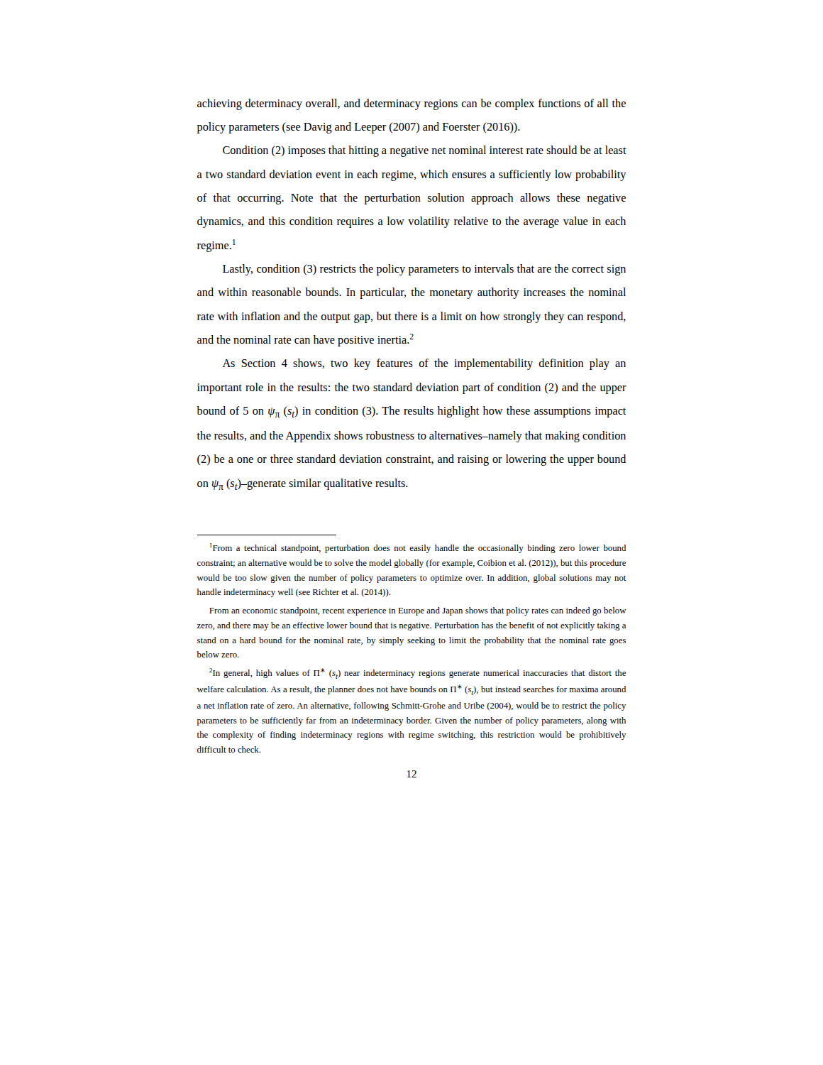achieving determinacy overall, and determinacy regions can be complex functions of all the policy parameters (see Davig and Leeper (2007) and Foerster (2016)).
Condition (2) imposes that hitting a negative net nominal interest rate should be at least a two standard deviation event in each regime, which ensures a sufficiently low probability of that occurring. Note that the perturbation solution approach allows these negative dynamics, and this condition requires a low volatility relative to the average value in each regime.1
Lastly, condition (3) restricts the policy parameters to intervals that are the correct sign and within reasonable bounds. In particular, the monetary authority increases the nominal rate with inflation and the output gap, but there is a limit on how strongly they can respond, and the nominal rate can have positive inertia.2
As Section 4 shows, two key features of the implementability definition play an important role in the results: the two standard deviation part of condition (2) and the upper bound of 5 on ψπ (st) in condition (3). The results highlight how these assumptions impact the results, and the Appendix shows robustness to alternatives–namely that making condition (2) be a one or three standard deviation constraint, and raising or lowering the upper bound on ψπ (st)–generate similar qualitative results.
1From a technical standpoint, perturbation does not easily handle the occasionally binding zero lower bound constraint; an alternative would be to solve the model globally (for example, Coibion et al. (2012)), but this procedure would be too slow given the number of policy parameters to optimize over. In addition, global solutions may not handle indeterminacy well (see Richter et al. (2014)).
From an economic standpoint, recent experience in Europe and Japan shows that policy rates can indeed go below zero, and there may be an effective lower bound that is negative. Perturbation has the benefit of not explicitly taking a stand on a hard bound for the nominal rate, by simply seeking to limit the probability that the nominal rate goes below zero.
2In general, high values of Π∗ (st) near indeterminacy regions generate numerical inaccuracies that distort the welfare calculation. As a result, the planner does not have bounds on Π∗ (st), but instead searches for maxima around a net inflation rate of zero. An alternative, following Schmitt-Grohe and Uribe (2004), would be to restrict the policy parameters to be sufficiently far from an indeterminacy border. Given the number of policy parameters, along with the complexity of finding indeterminacy regions with regime switching, this restriction would be prohibitively difficult to check.
12